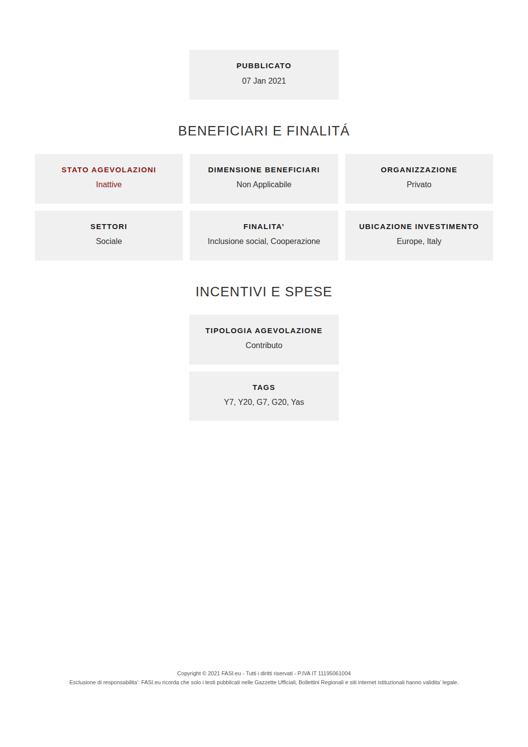Pubblicato
07 Jan 2021
Beneficiari e Finalitá
Stato Agevolazioni
Inattive
Dimensione Beneficiari
Non Applicabile
Organizzazione
Privato
Settori
Sociale
Finalita’
Inclusione social, Cooperazione
Ubicazione Investimento
Europe, Italy
Incentivi e Spese
Tipologia Agevolazione
Contributo
Tags
Y7, Y20, G7, G20, Yas
Copyright © 2021 FASI.eu - Tutti i diritti riservati - P.IVA IT 11195061004
Esclusione di responsabilita’: FASI.eu ricorda che solo i testi pubblicati nelle Gazzette Ufficiali, Bollettini Regionali e siti internet istituzionali hanno validita’ legale.